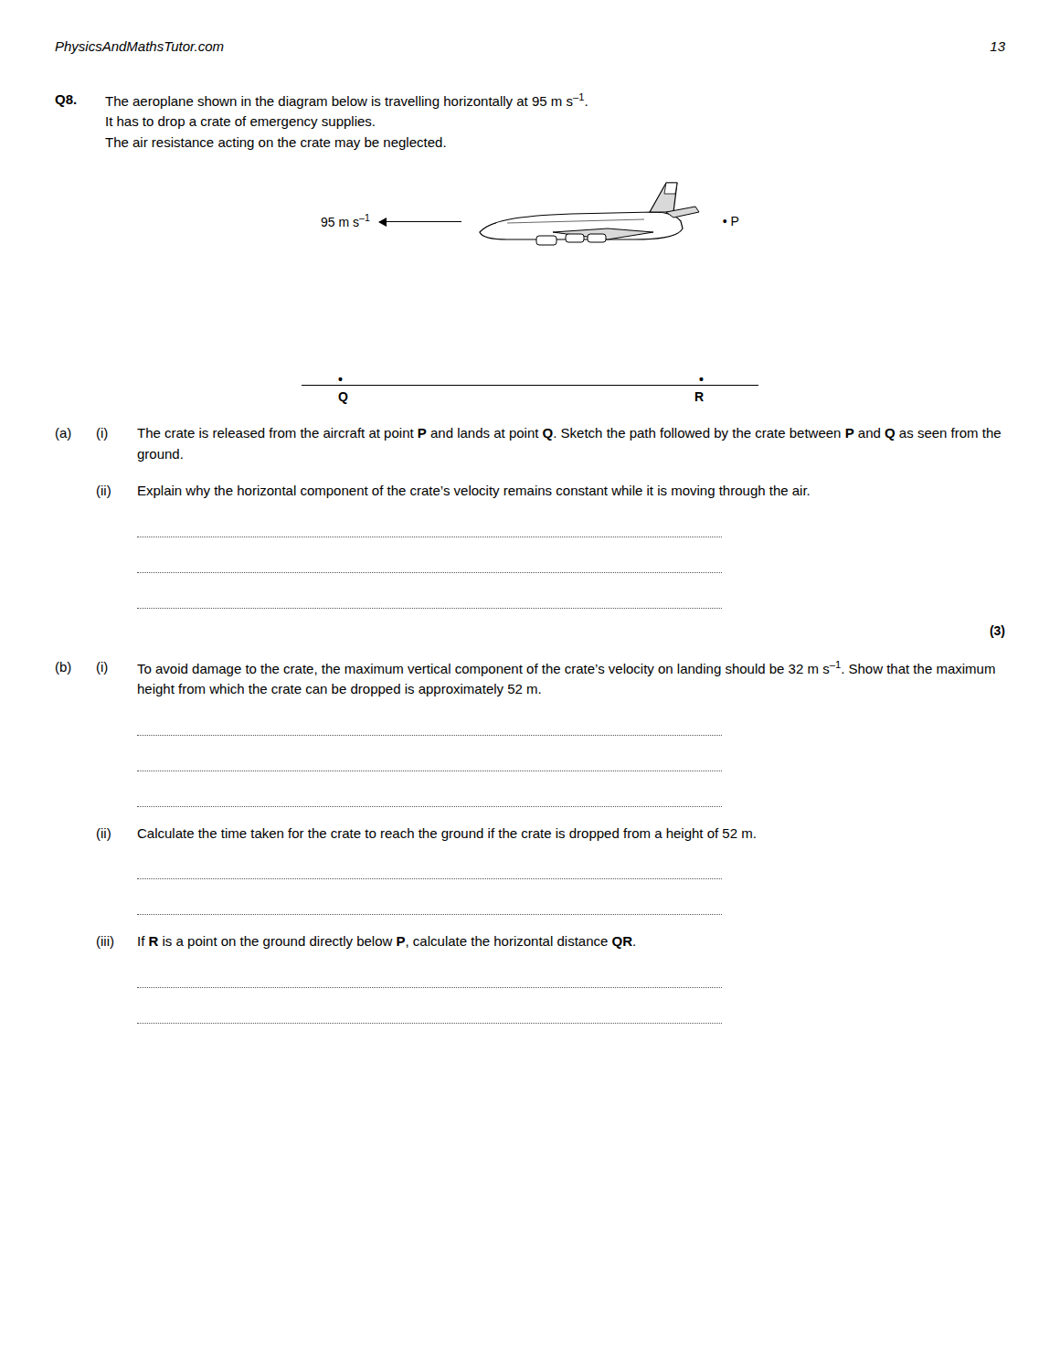PhysicsAndMathsTutor.com 13
Q8.
The aeroplane shown in the diagram below is travelling horizontally at 95 m s–1.
It has to drop a crate of emergency supplies.
The air resistance acting on the crate may be neglected.
95 m s–1 • P
• •
Q R
(a)
(i)
The crate is released from the aircraft at point P and lands at point Q. Sketch the path followed by the crate between P and Q as seen from the ground.
(ii)
Explain why the horizontal component of the crate’s velocity remains constant while it is moving through the air.
(3)
(b)
(i)
To avoid damage to the crate, the maximum vertical component of the crate’s velocity on landing should be 32 m s–1. Show that the maximum height from which the crate can be dropped is approximately 52 m.
(ii)
Calculate the time taken for the crate to reach the ground if the crate is dropped from a height of 52 m.
(iii)
If R is a point on the ground directly below P, calculate the horizontal distance QR.